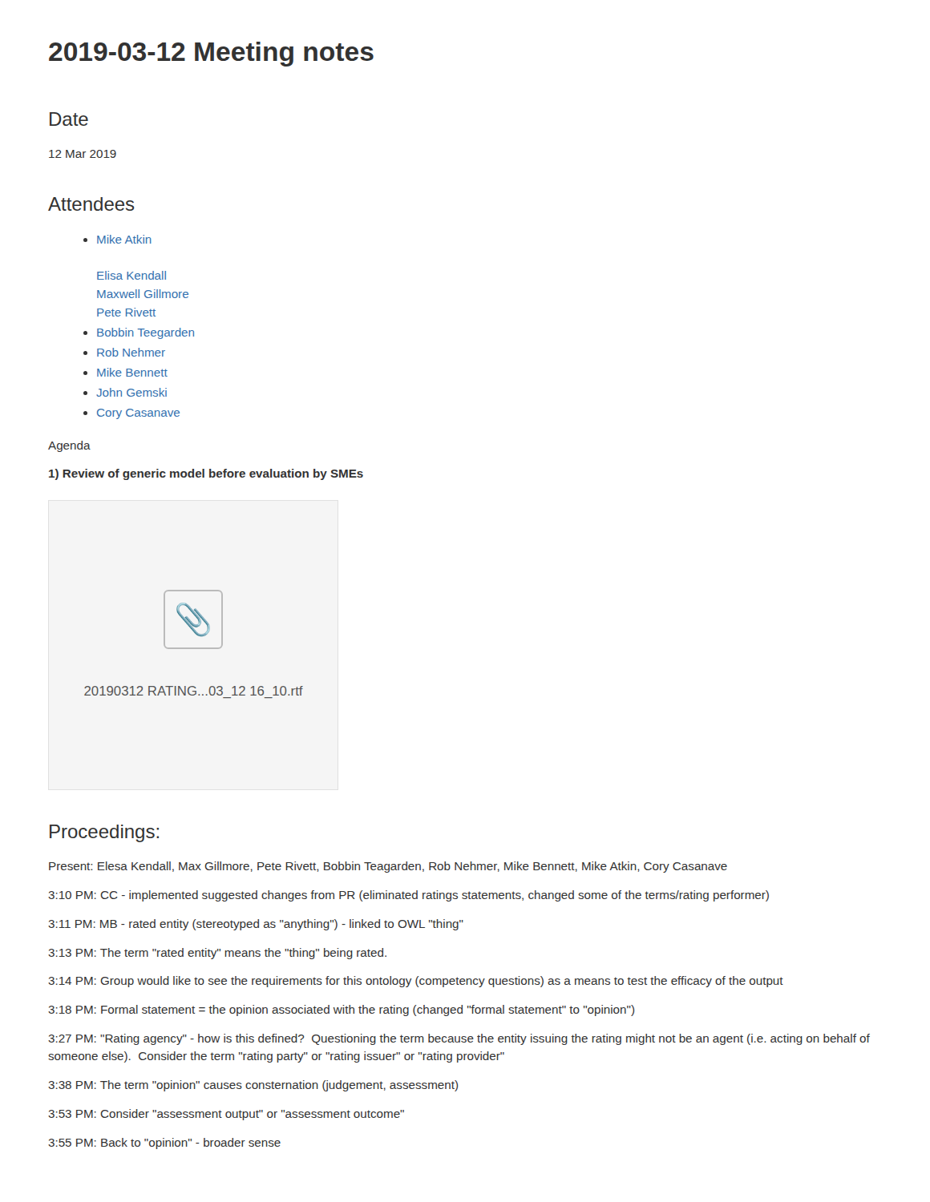2019-03-12 Meeting notes
Date
12 Mar 2019
Attendees
Mike Atkin
Elisa Kendall Maxwell Gillmore Pete Rivett
Bobbin Teegarden
Rob Nehmer
Mike Bennett
John Gemski
Cory Casanave
Agenda
1) Review of generic model before evaluation by SMEs
📎
20190312 RATING...03_12 16_10.rtf
Proceedings:
Present: Elesa Kendall, Max Gillmore, Pete Rivett, Bobbin Teagarden, Rob Nehmer, Mike Bennett, Mike Atkin, Cory Casanave
3:10 PM: CC - implemented suggested changes from PR (eliminated ratings statements, changed some of the terms/rating performer)
3:11 PM: MB - rated entity (stereotyped as "anything") - linked to OWL "thing"
3:13 PM: The term "rated entity" means the "thing" being rated.
3:14 PM: Group would like to see the requirements for this ontology (competency questions) as a means to test the efficacy of the output
3:18 PM: Formal statement = the opinion associated with the rating (changed "formal statement" to "opinion")
3:27 PM: "Rating agency" - how is this defined? Questioning the term because the entity issuing the rating might not be an agent (i.e. acting on behalf of someone else). Consider the term "rating party" or "rating issuer" or "rating provider"
3:38 PM: The term "opinion" causes consternation (judgement, assessment)
3:53 PM: Consider "assessment output" or "assessment outcome"
3:55 PM: Back to "opinion" - broader sense